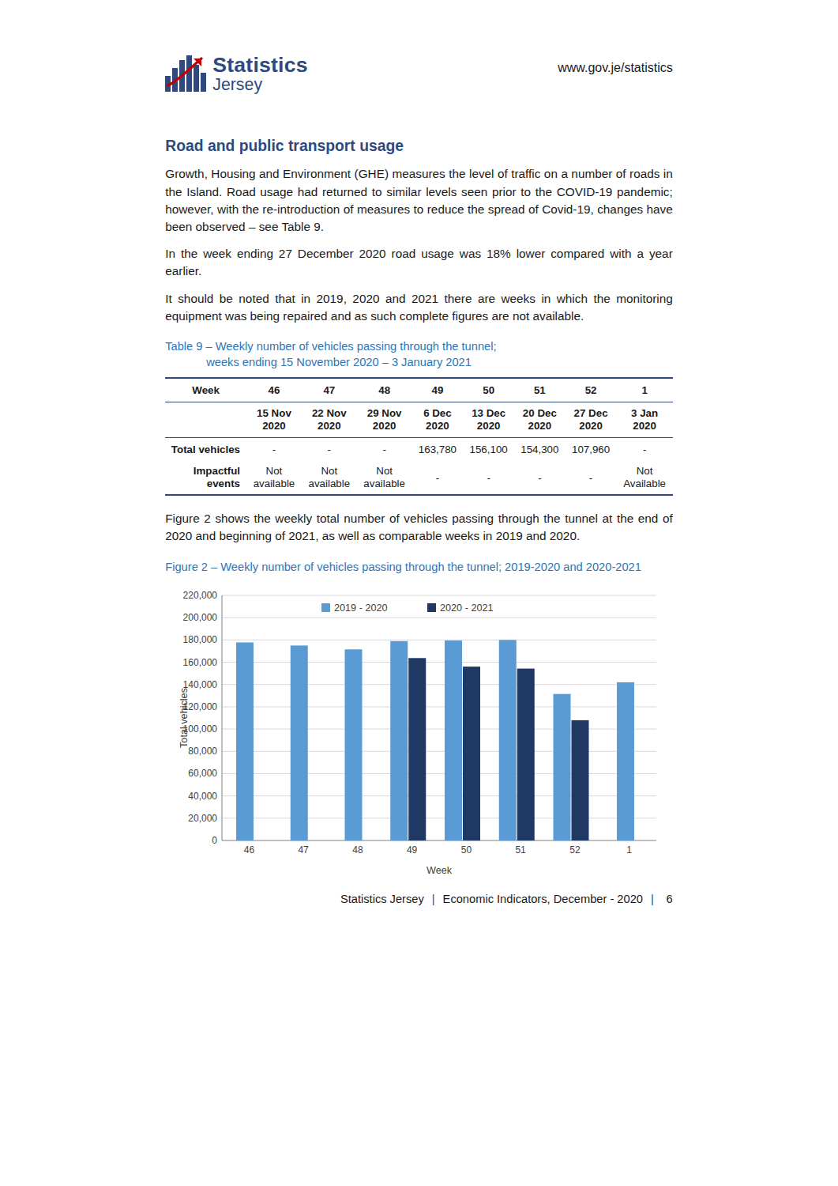Statistics
Jersey
www.gov.je/statistics
Road and public transport usage
Growth, Housing and Environment (GHE) measures the level of traffic on a number of roads in the Island. Road usage had returned to similar levels seen prior to the COVID-19 pandemic; however, with the re-introduction of measures to reduce the spread of Covid-19, changes have been observed – see Table 9.
In the week ending 27 December 2020 road usage was 18% lower compared with a year earlier.
It should be noted that in 2019, 2020 and 2021 there are weeks in which the monitoring equipment was being repaired and as such complete figures are not available.
Table 9 – Weekly number of vehicles passing through the tunnel; weeks ending 15 November 2020 – 3 January 2021
| Week | 46 | 47 | 48 | 49 | 50 | 51 | 52 | 1 |
| --- | --- | --- | --- | --- | --- | --- | --- | --- |
| | 15 Nov 2020 | 22 Nov 2020 | 29 Nov 2020 | 6 Dec 2020 | 13 Dec 2020 | 20 Dec 2020 | 27 Dec 2020 | 3 Jan 2020 |
| Total vehicles | - | - | - | 163,780 | 156,100 | 154,300 | 107,960 | - |
| Impactful events | Not available | Not available | Not available | - | - | - | - | Not Available |
Figure 2 shows the weekly total number of vehicles passing through the tunnel at the end of 2020 and beginning of 2021, as well as comparable weeks in 2019 and 2020.
Figure 2 – Weekly number of vehicles passing through the tunnel; 2019-2020 and 2020-2021
220,000 200,000 180,000 160,000 140,000 120,000 100,000 80,000 60,000 40,000 20,000 0 Total vehicles 2019 - 2020 2020 - 2021 46 47 48 49 50 51 52 1 Week
Statistics Jersey | Economic Indicators, December - 2020 | 6